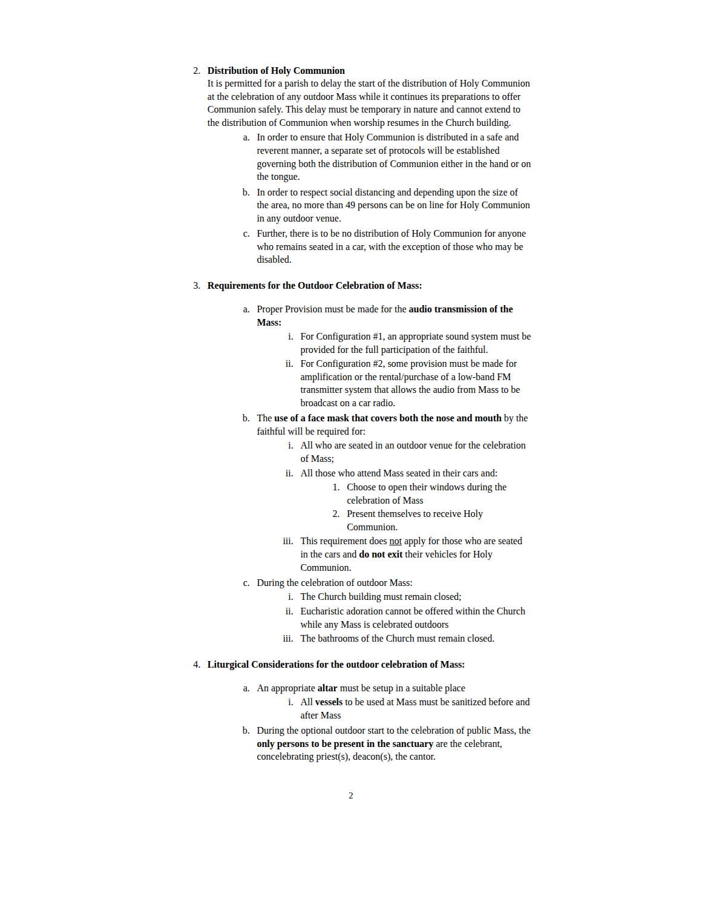Distribution of Holy Communion
It is permitted for a parish to delay the start of the distribution of Holy Communion at the celebration of any outdoor Mass while it continues its preparations to offer Communion safely. This delay must be temporary in nature and cannot extend to the distribution of Communion when worship resumes in the Church building.
In order to ensure that Holy Communion is distributed in a safe and reverent manner, a separate set of protocols will be established governing both the distribution of Communion either in the hand or on the tongue.
In order to respect social distancing and depending upon the size of the area, no more than 49 persons can be on line for Holy Communion in any outdoor venue.
Further, there is to be no distribution of Holy Communion for anyone who remains seated in a car, with the exception of those who may be disabled.
Requirements for the Outdoor Celebration of Mass:
Proper Provision must be made for the audio transmission of the Mass:
For Configuration #1, an appropriate sound system must be provided for the full participation of the faithful.
For Configuration #2, some provision must be made for amplification or the rental/purchase of a low-band FM transmitter system that allows the audio from Mass to be broadcast on a car radio.
The use of a face mask that covers both the nose and mouth by the faithful will be required for:
All who are seated in an outdoor venue for the celebration of Mass;
All those who attend Mass seated in their cars and:
Choose to open their windows during the celebration of Mass
Present themselves to receive Holy Communion.
This requirement does not apply for those who are seated in the cars and do not exit their vehicles for Holy Communion.
During the celebration of outdoor Mass:
The Church building must remain closed;
Eucharistic adoration cannot be offered within the Church while any Mass is celebrated outdoors
The bathrooms of the Church must remain closed.
Liturgical Considerations for the outdoor celebration of Mass:
An appropriate altar must be setup in a suitable place
All vessels to be used at Mass must be sanitized before and after Mass
During the optional outdoor start to the celebration of public Mass, the only persons to be present in the sanctuary are the celebrant, concelebrating priest(s), deacon(s), the cantor.
2